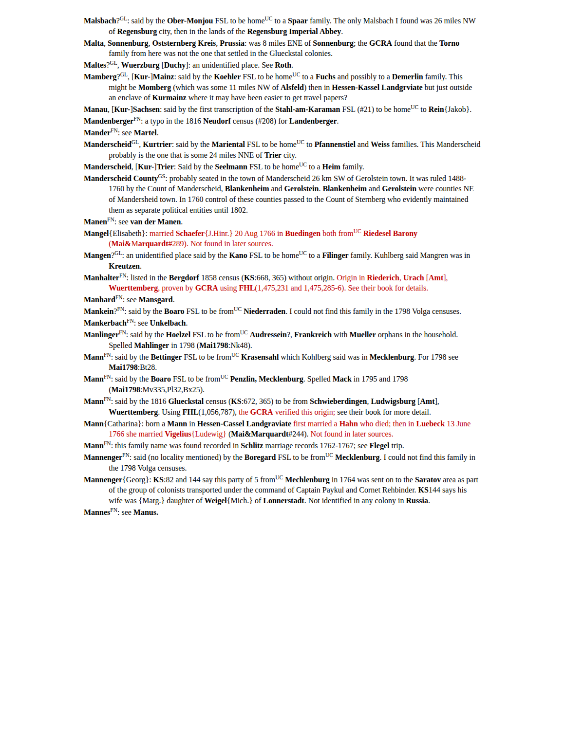Malsbach?GL: said by the Ober-Monjou FSL to be homeUC to a Spaar family. The only Malsbach I found was 26 miles NW of Regensburg city, then in the lands of the Regensburg Imperial Abbey.
Malta, Sonnenburg, Oststernberg Kreis, Prussia: was 8 miles ENE of Sonnenburg; the GCRA found that the Torno family from here was not the one that settled in the Glueckstal colonies.
Maltes?GL, Wuerzburg [Duchy]: an unidentified place. See Roth.
Mamberg?GL, [Kur-]Mainz: said by the Koehler FSL to be homeUC to a Fuchs and possibly to a Demerlin family. This might be Momberg (which was some 11 miles NW of Alsfeld) then in Hessen-Kassel Landgrviate but just outside an enclave of Kurmainz where it may have been easier to get travel papers?
Manau, [Kur-]Sachsen: said by the first transcription of the Stahl-am-Karaman FSL (#21) to be homeUC to Rein{Jakob}.
MandenbergerFN: a typo in the 1816 Neudorf census (#208) for Landenberger.
ManderFN: see Martel.
ManderscheidGL, Kurtrier: said by the Mariental FSL to be homeUC to Pfannenstiel and Weiss families. This Manderscheid probably is the one that is some 24 miles NNE of Trier city.
Manderscheid, [Kur-]Trier: Said by the Seelmann FSL to be homeUC to a Heim family.
Manderscheid CountyGS: probably seated in the town of Manderscheid 26 km SW of Gerolstein town. It was ruled 1488-1760 by the Count of Manderscheid, Blankenheim and Gerolstein. Blankenheim and Gerolstein were counties NE of Mandersheid town. In 1760 control of these counties passed to the Count of Sternberg who evidently maintained them as separate political entities until 1802.
ManenFN: see van der Manen.
Mangel{Elisabeth}: married Schaefer{J.Hinr.} 20 Aug 1766 in Buedingen both fromUC Riedesel Barony (Mai&Marquardt#289). Not found in later sources.
Mangen?GL: an unidentified place said by the Kano FSL to be homeUC to a Filinger family. Kuhlberg said Mangren was in Kreutzen.
ManhalterFN: listed in the Bergdorf 1858 census (KS:668, 365) without origin. Origin in Riederich, Urach [Amt], Wuerttemberg, proven by GCRA using FHL(1,475,231 and 1,475,285-6). See their book for details.
ManhardFN: see Mansgard.
Mankein?FN: said by the Boaro FSL to be fromUC Niederraden. I could not find this family in the 1798 Volga censuses.
MankerbachFN: see Unkelbach.
ManlingerFN: said by the Hoelzel FSL to be fromUC Audressein?, Frankreich with Mueller orphans in the household. Spelled Mahlinger in 1798 (Mai1798:Nk48).
MannFN: said by the Bettinger FSL to be fromUC Krasensahl which Kohlberg said was in Mecklenburg. For 1798 see Mai1798:Bt28.
MannFN: said by the Boaro FSL to be fromUC Penzlin, Mecklenburg. Spelled Mack in 1795 and 1798 (Mai1798:Mv335,Pl32,Bx25).
MannFN: said by the 1816 Glueckstal census (KS:672, 365) to be from Schwieberdingen, Ludwigsburg [Amt], Wuerttemberg. Using FHL(1,056,787), the GCRA verified this origin; see their book for more detail.
Mann{Catharina}: born a Mann in Hessen-Cassel Landgraviate first married a Hahn who died; then in Luebeck 13 June 1766 she married Vigelius{Ludewig} (Mai&Marquardt#244). Not found in later sources.
MannFN: this family name was found recorded in Schlitz marriage records 1762-1767; see Flegel trip.
MannengerFN: said (no locality mentioned) by the Boregard FSL to be fromUC Mecklenburg. I could not find this family in the 1798 Volga censuses.
Mannenger{Georg}: KS:82 and 144 say this party of 5 fromUC Mechlenburg in 1764 was sent on to the Saratov area as part of the group of colonists transported under the command of Captain Paykul and Cornet Rehbinder. KS144 says his wife was {Marg.} daughter of Weigel{Mich.} of Lonnerstadt. Not identified in any colony in Russia.
MannesFN: see Manus.